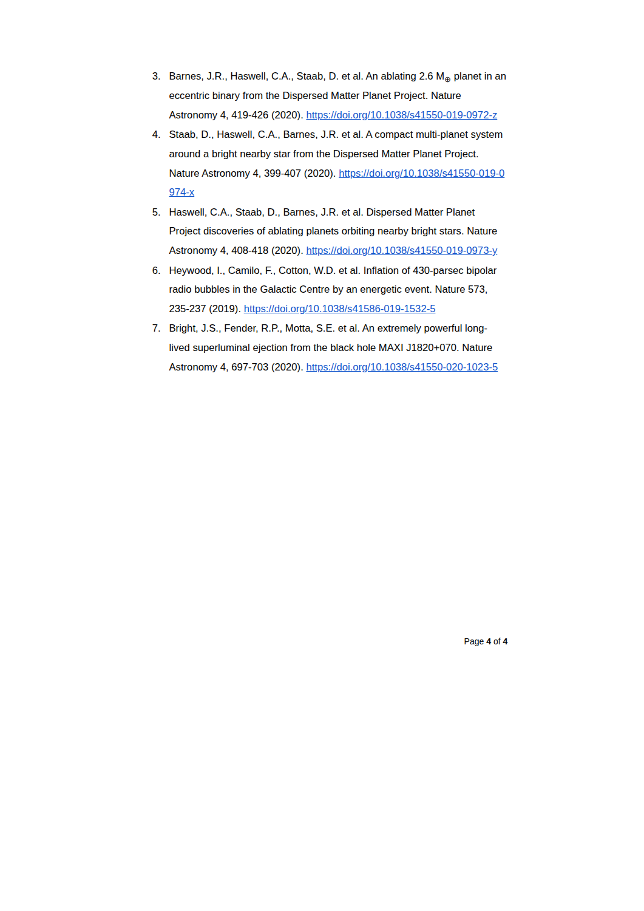Barnes, J.R., Haswell, C.A., Staab, D. et al. An ablating 2.6 M⊕ planet in an eccentric binary from the Dispersed Matter Planet Project. Nature Astronomy 4, 419-426 (2020). https://doi.org/10.1038/s41550-019-0972-z
Staab, D., Haswell, C.A., Barnes, J.R. et al. A compact multi-planet system around a bright nearby star from the Dispersed Matter Planet Project. Nature Astronomy 4, 399-407 (2020). https://doi.org/10.1038/s41550-019-0974-x
Haswell, C.A., Staab, D., Barnes, J.R. et al. Dispersed Matter Planet Project discoveries of ablating planets orbiting nearby bright stars. Nature Astronomy 4, 408-418 (2020). https://doi.org/10.1038/s41550-019-0973-y
Heywood, I., Camilo, F., Cotton, W.D. et al. Inflation of 430-parsec bipolar radio bubbles in the Galactic Centre by an energetic event. Nature 573, 235-237 (2019). https://doi.org/10.1038/s41586-019-1532-5
Bright, J.S., Fender, R.P., Motta, S.E. et al. An extremely powerful long-lived superluminal ejection from the black hole MAXI J1820+070. Nature Astronomy 4, 697-703 (2020). https://doi.org/10.1038/s41550-020-1023-5
Page 4 of 4